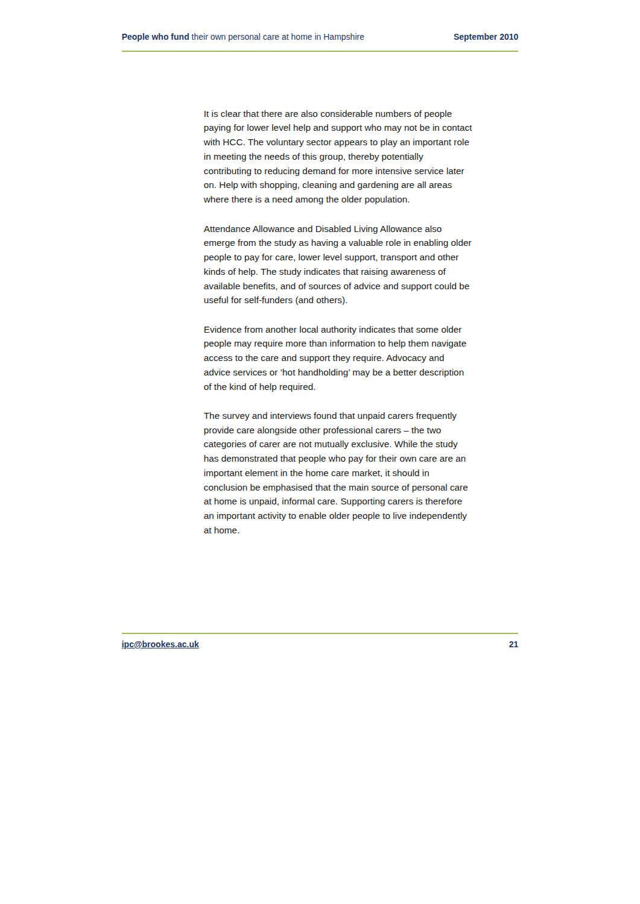People who fund their own personal care at home in Hampshire
September 2010
It is clear that there are also considerable numbers of people paying for lower level help and support who may not be in contact with HCC. The voluntary sector appears to play an important role in meeting the needs of this group, thereby potentially contributing to reducing demand for more intensive service later on. Help with shopping, cleaning and gardening are all areas where there is a need among the older population.
Attendance Allowance and Disabled Living Allowance also emerge from the study as having a valuable role in enabling older people to pay for care, lower level support, transport and other kinds of help. The study indicates that raising awareness of available benefits, and of sources of advice and support could be useful for self-funders (and others).
Evidence from another local authority indicates that some older people may require more than information to help them navigate access to the care and support they require. Advocacy and advice services or ‘hot handholding’ may be a better description of the kind of help required.
The survey and interviews found that unpaid carers frequently provide care alongside other professional carers – the two categories of carer are not mutually exclusive. While the study has demonstrated that people who pay for their own care are an important element in the home care market, it should in conclusion be emphasised that the main source of personal care at home is unpaid, informal care. Supporting carers is therefore an important activity to enable older people to live independently at home.
ipc@brookes.ac.uk
21